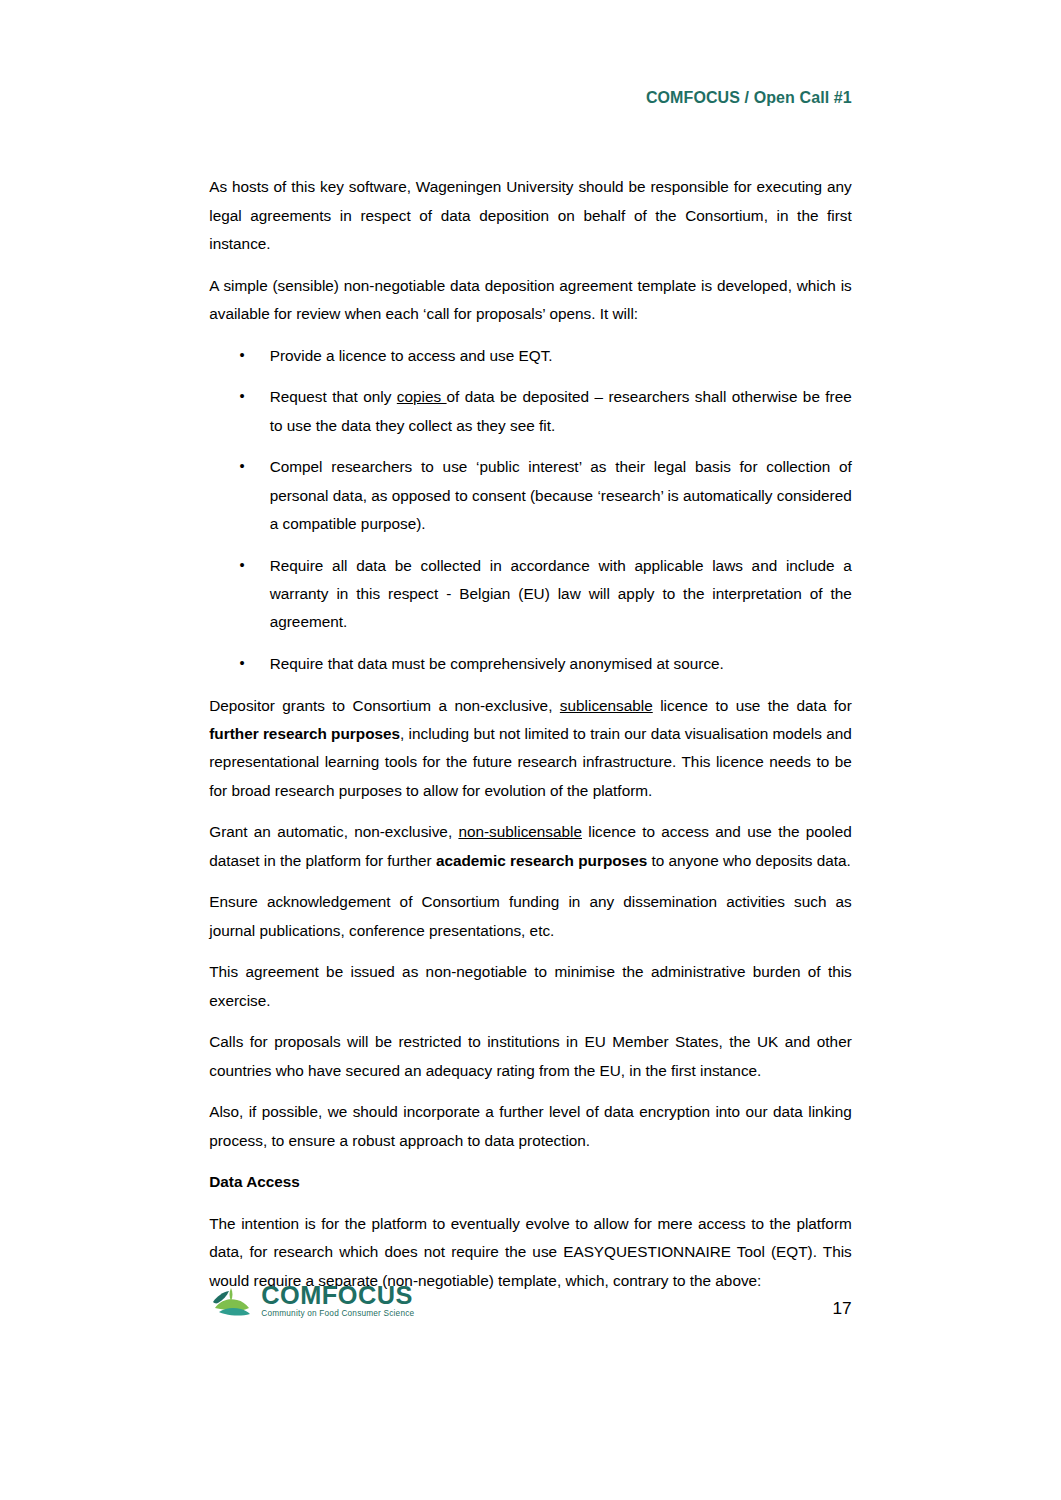COMFOCUS / Open Call #1
As hosts of this key software, Wageningen University should be responsible for executing any legal agreements in respect of data deposition on behalf of the Consortium, in the first instance.
A simple (sensible) non-negotiable data deposition agreement template is developed, which is available for review when each ‘call for proposals’ opens. It will:
Provide a licence to access and use EQT.
Request that only copies of data be deposited – researchers shall otherwise be free to use the data they collect as they see fit.
Compel researchers to use ‘public interest’ as their legal basis for collection of personal data, as opposed to consent (because ‘research’ is automatically considered a compatible purpose).
Require all data be collected in accordance with applicable laws and include a warranty in this respect - Belgian (EU) law will apply to the interpretation of the agreement.
Require that data must be comprehensively anonymised at source.
Depositor grants to Consortium a non-exclusive, sublicensable licence to use the data for further research purposes, including but not limited to train our data visualisation models and representational learning tools for the future research infrastructure. This licence needs to be for broad research purposes to allow for evolution of the platform.
Grant an automatic, non-exclusive, non-sublicensable licence to access and use the pooled dataset in the platform for further academic research purposes to anyone who deposits data.
Ensure acknowledgement of Consortium funding in any dissemination activities such as journal publications, conference presentations, etc.
This agreement be issued as non-negotiable to minimise the administrative burden of this exercise.
Calls for proposals will be restricted to institutions in EU Member States, the UK and other countries who have secured an adequacy rating from the EU, in the first instance.
Also, if possible, we should incorporate a further level of data encryption into our data linking process, to ensure a robust approach to data protection.
Data Access
The intention is for the platform to eventually evolve to allow for mere access to the platform data, for research which does not require the use EASYQUESTIONNAIRE Tool (EQT). This would require a separate (non-negotiable) template, which, contrary to the above:
COMFOCUS
Community on Food Consumer Science
17